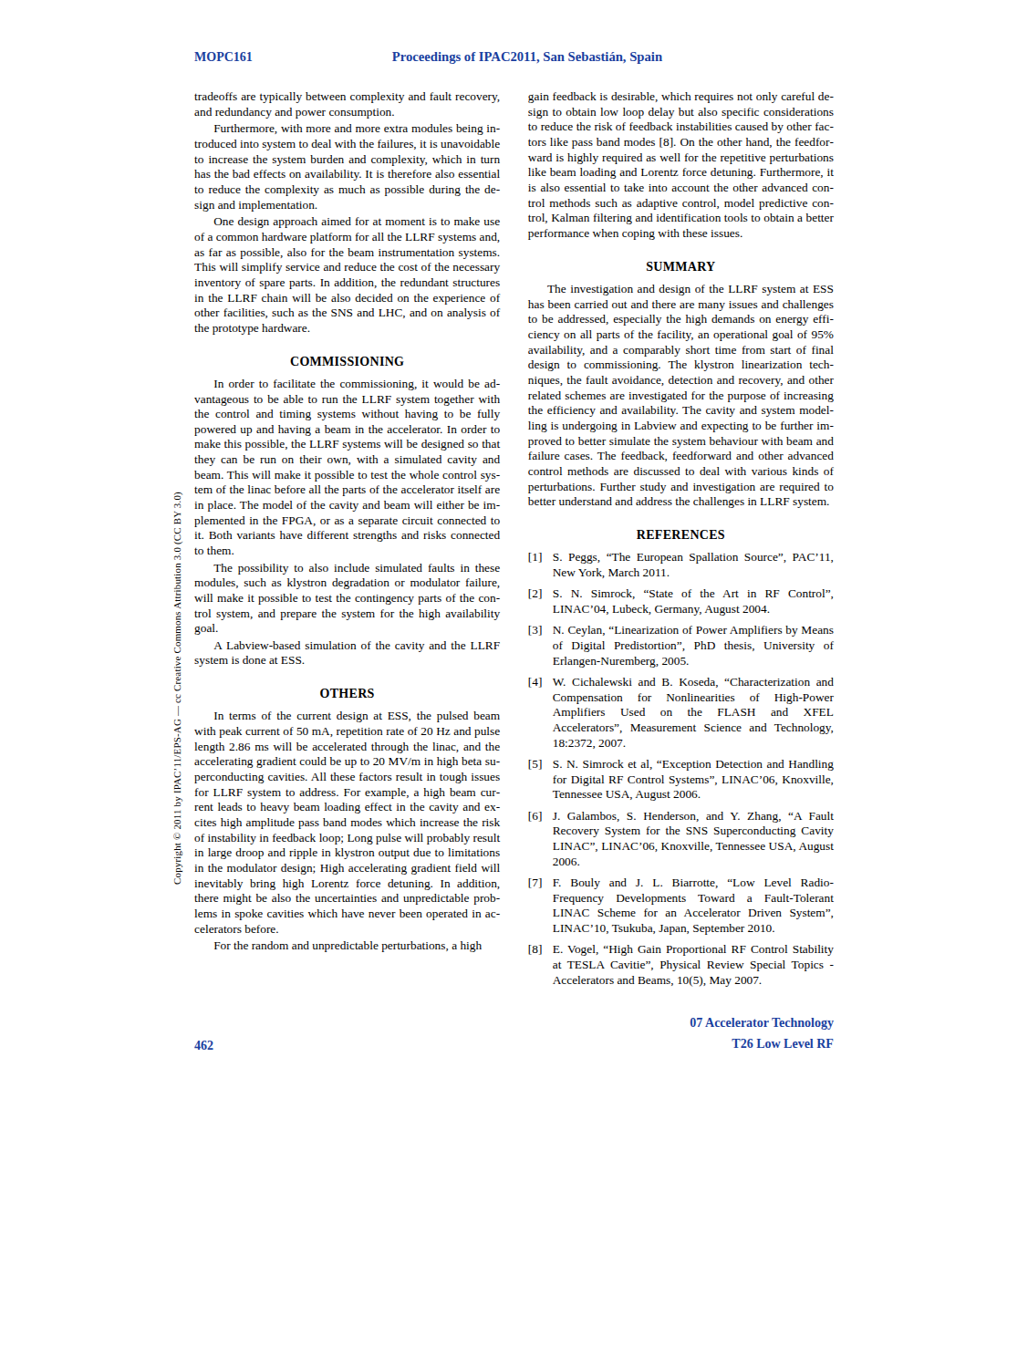MOPC161
Proceedings of IPAC2011, San Sebastián, Spain
Copyright © 2011 by IPAC’11/EPS-AG — cc Creative Commons Attribution 3.0 (CC BY 3.0)
tradeoffs are typically between complexity and fault recovery, and redundancy and power consumption.
Furthermore, with more and more extra modules being introduced into system to deal with the failures, it is unavoidable to increase the system burden and complexity, which in turn has the bad effects on availability. It is therefore also essential to reduce the complexity as much as possible during the design and implementation.
One design approach aimed for at moment is to make use of a common hardware platform for all the LLRF systems and, as far as possible, also for the beam instrumentation systems. This will simplify service and reduce the cost of the necessary inventory of spare parts. In addition, the redundant structures in the LLRF chain will be also decided on the experience of other facilities, such as the SNS and LHC, and on analysis of the prototype hardware.
Commissioning
In order to facilitate the commissioning, it would be advantageous to be able to run the LLRF system together with the control and timing systems without having to be fully powered up and having a beam in the accelerator. In order to make this possible, the LLRF systems will be designed so that they can be run on their own, with a simulated cavity and beam. This will make it possible to test the whole control system of the linac before all the parts of the accelerator itself are in place. The model of the cavity and beam will either be implemented in the FPGA, or as a separate circuit connected to it. Both variants have different strengths and risks connected to them.
The possibility to also include simulated faults in these modules, such as klystron degradation or modulator failure, will make it possible to test the contingency parts of the control system, and prepare the system for the high availability goal.
A Labview-based simulation of the cavity and the LLRF system is done at ESS.
Others
In terms of the current design at ESS, the pulsed beam with peak current of 50 mA, repetition rate of 20 Hz and pulse length 2.86 ms will be accelerated through the linac, and the accelerating gradient could be up to 20 MV/m in high beta superconducting cavities. All these factors result in tough issues for LLRF system to address. For example, a high beam current leads to heavy beam loading effect in the cavity and excites high amplitude pass band modes which increase the risk of instability in feedback loop; Long pulse will probably result in large droop and ripple in klystron output due to limitations in the modulator design; High accelerating gradient field will inevitably bring high Lorentz force detuning. In addition, there might be also the uncertainties and unpredictable problems in spoke cavities which have never been operated in accelerators before.
For the random and unpredictable perturbations, a high
gain feedback is desirable, which requires not only careful design to obtain low loop delay but also specific considerations to reduce the risk of feedback instabilities caused by other factors like pass band modes [8]. On the other hand, the feedforward is highly required as well for the repetitive perturbations like beam loading and Lorentz force detuning. Furthermore, it is also essential to take into account the other advanced control methods such as adaptive control, model predictive control, Kalman filtering and identification tools to obtain a better performance when coping with these issues.
Summary
The investigation and design of the LLRF system at ESS has been carried out and there are many issues and challenges to be addressed, especially the high demands on energy efficiency on all parts of the facility, an operational goal of 95% availability, and a comparably short time from start of final design to commissioning. The klystron linearization techniques, the fault avoidance, detection and recovery, and other related schemes are investigated for the purpose of increasing the efficiency and availability. The cavity and system modelling is undergoing in Labview and expecting to be further improved to better simulate the system behaviour with beam and failure cases. The feedback, feedforward and other advanced control methods are discussed to deal with various kinds of perturbations. Further study and investigation are required to better understand and address the challenges in LLRF system.
References
[1]
S. Peggs, “The European Spallation Source”, PAC’11, New York, March 2011.
[2]
S. N. Simrock, “State of the Art in RF Control”, LINAC’04, Lubeck, Germany, August 2004.
[3]
N. Ceylan, “Linearization of Power Amplifiers by Means of Digital Predistortion”, PhD thesis, University of Erlangen-Nuremberg, 2005.
[4]
W. Cichalewski and B. Koseda, “Characterization and Compensation for Nonlinearities of High-Power Amplifiers Used on the FLASH and XFEL Accelerators”, Measurement Science and Technology, 18:2372, 2007.
[5]
S. N. Simrock et al, “Exception Detection and Handling for Digital RF Control Systems”, LINAC’06, Knoxville, Tennessee USA, August 2006.
[6]
J. Galambos, S. Henderson, and Y. Zhang, “A Fault Recovery System for the SNS Superconducting Cavity LINAC”, LINAC’06, Knoxville, Tennessee USA, August 2006.
[7]
F. Bouly and J. L. Biarrotte, “Low Level Radio-Frequency Developments Toward a Fault-Tolerant LINAC Scheme for an Accelerator Driven System”, LINAC’10, Tsukuba, Japan, September 2010.
[8]
E. Vogel, “High Gain Proportional RF Control Stability at TESLA Cavitie”, Physical Review Special Topics - Accelerators and Beams, 10(5), May 2007.
462
07 Accelerator Technology
T26 Low Level RF